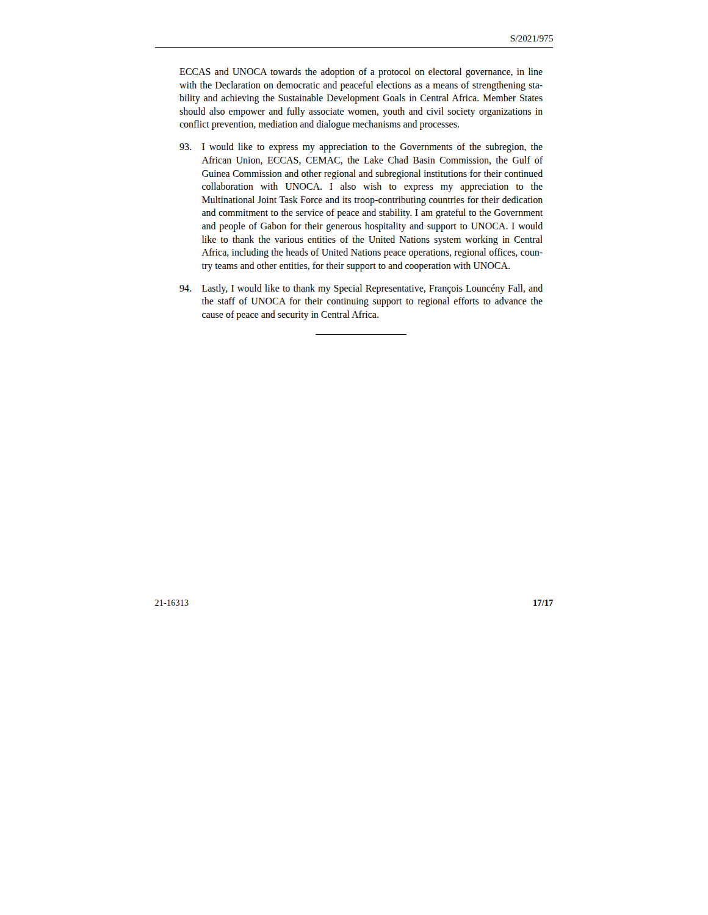S/2021/975
ECCAS and UNOCA towards the adoption of a protocol on electoral governance, in line with the Declaration on democratic and peaceful elections as a means of strengthening stability and achieving the Sustainable Development Goals in Central Africa. Member States should also empower and fully associate women, youth and civil society organizations in conflict prevention, mediation and dialogue mechanisms and processes.
93. I would like to express my appreciation to the Governments of the subregion, the African Union, ECCAS, CEMAC, the Lake Chad Basin Commission, the Gulf of Guinea Commission and other regional and subregional institutions for their continued collaboration with UNOCA. I also wish to express my appreciation to the Multinational Joint Task Force and its troop-contributing countries for their dedication and commitment to the service of peace and stability. I am grateful to the Government and people of Gabon for their generous hospitality and support to UNOCA. I would like to thank the various entities of the United Nations system working in Central Africa, including the heads of United Nations peace operations, regional offices, country teams and other entities, for their support to and cooperation with UNOCA.
94. Lastly, I would like to thank my Special Representative, François Louncény Fall, and the staff of UNOCA for their continuing support to regional efforts to advance the cause of peace and security in Central Africa.
21-16313
17/17